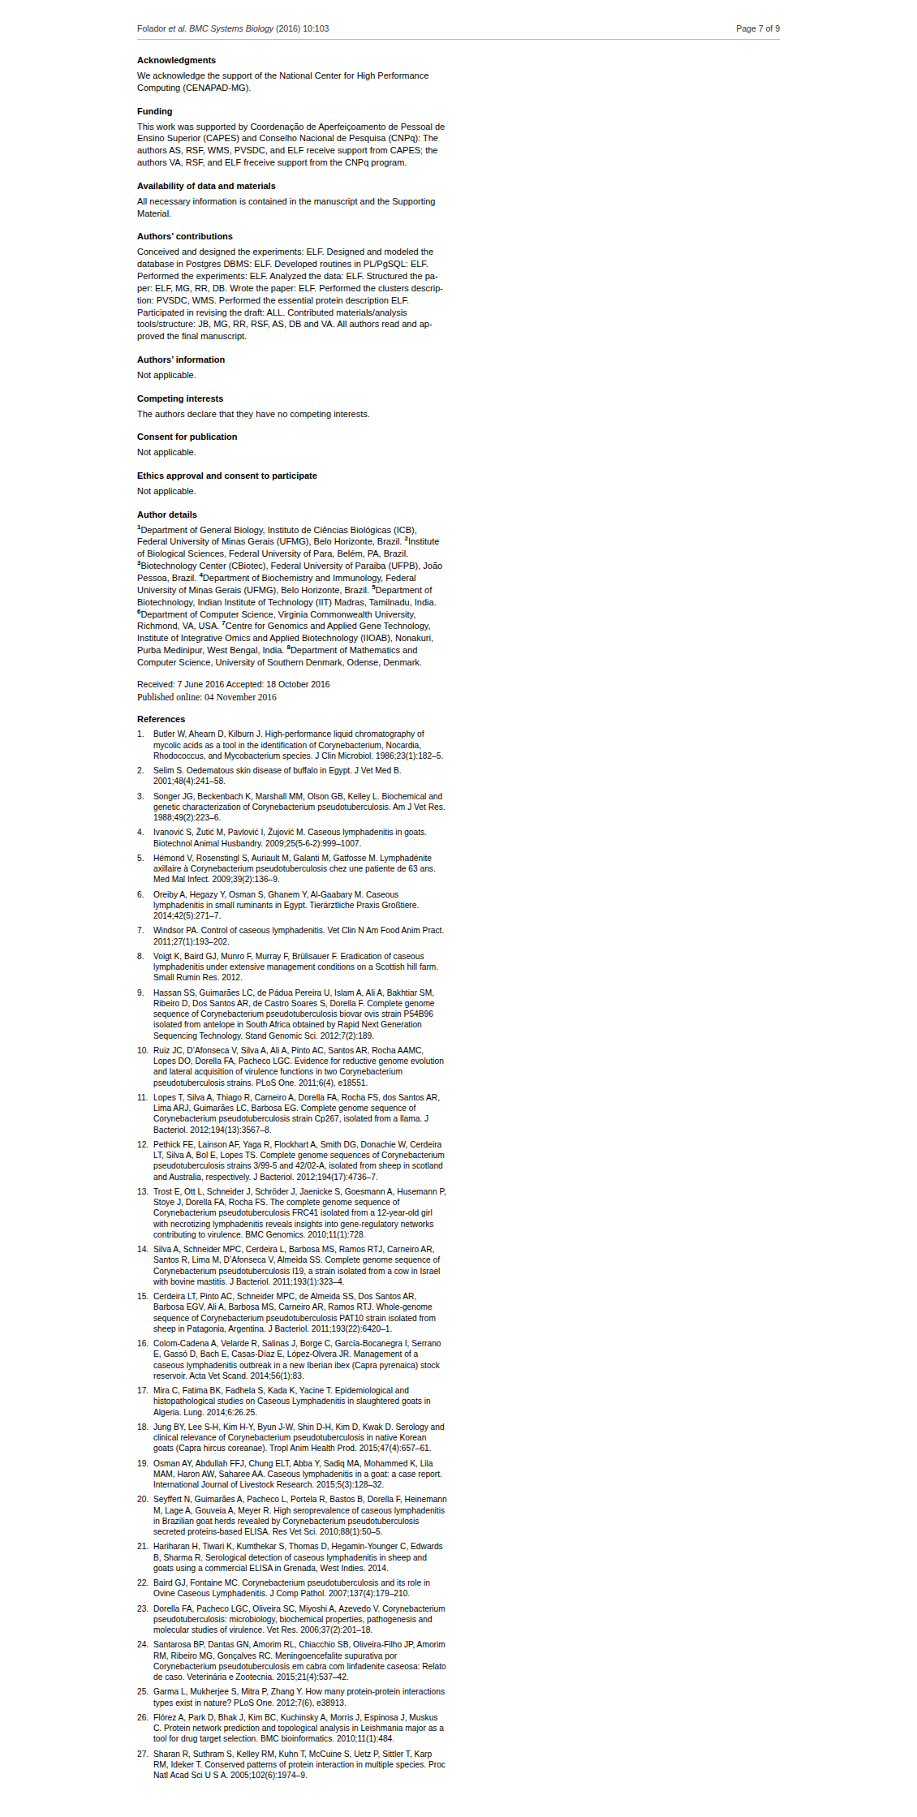Folador et al. BMC Systems Biology (2016) 10:103
Page 7 of 9
Acknowledgments
We acknowledge the support of the National Center for High Performance Computing (CENAPAD-MG).
Funding
This work was supported by Coordenação de Aperfeiçoamento de Pessoal de Ensino Superior (CAPES) and Conselho Nacional de Pesquisa (CNPq): The authors AS, RSF, WMS, PVSDC, and ELF receive support from CAPES; the authors VA, RSF, and ELF freceive support from the CNPq program.
Availability of data and materials
All necessary information is contained in the manuscript and the Supporting Material.
Authors’ contributions
Conceived and designed the experiments: ELF. Designed and modeled the database in Postgres DBMS: ELF. Developed routines in PL/PgSQL: ELF. Performed the experiments: ELF. Analyzed the data: ELF. Structured the paper: ELF, MG, RR, DB. Wrote the paper: ELF. Performed the clusters description: PVSDC, WMS. Performed the essential protein description ELF. Participated in revising the draft: ALL. Contributed materials/analysis tools/structure: JB, MG, RR, RSF, AS, DB and VA. All authors read and approved the final manuscript.
Authors’ information
Not applicable.
Competing interests
The authors declare that they have no competing interests.
Consent for publication
Not applicable.
Ethics approval and consent to participate
Not applicable.
Author details
1Department of General Biology, Instituto de Ciências Biológicas (ICB), Federal University of Minas Gerais (UFMG), Belo Horizonte, Brazil. 2Institute of Biological Sciences, Federal University of Para, Belém, PA, Brazil. 3Biotechnology Center (CBiotec), Federal University of Paraiba (UFPB), João Pessoa, Brazil. 4Department of Biochemistry and Immunology, Federal University of Minas Gerais (UFMG), Belo Horizonte, Brazil. 5Department of Biotechnology, Indian Institute of Technology (IIT) Madras, Tamilnadu, India. 6Department of Computer Science, Virginia Commonwealth University, Richmond, VA, USA. 7Centre for Genomics and Applied Gene Technology, Institute of Integrative Omics and Applied Biotechnology (IIOAB), Nonakuri, Purba Medinipur, West Bengal, India. 8Department of Mathematics and Computer Science, University of Southern Denmark, Odense, Denmark.
Received: 7 June 2016 Accepted: 18 October 2016
Published online: 04 November 2016
References
Butler W, Ahearn D, Kilburn J. High-performance liquid chromatography of mycolic acids as a tool in the identification of Corynebacterium, Nocardia, Rhodococcus, and Mycobacterium species. J Clin Microbiol. 1986;23(1):182–5.
Selim S. Oedematous skin disease of buffalo in Egypt. J Vet Med B. 2001;48(4):241–58.
Songer JG, Beckenbach K, Marshall MM, Olson GB, Kelley L. Biochemical and genetic characterization of Corynebacterium pseudotuberculosis. Am J Vet Res. 1988;49(2):223–6.
Ivanović S, Žutić M, Pavlović I, Žujović M. Caseous lymphadenitis in goats. Biotechnol Animal Husbandry. 2009;25(5-6-2):999–1007.
Hémond V, Rosenstingl S, Auriault M, Galanti M, Gatfosse M. Lymphadénite axillaire à Corynebacterium pseudotuberculosis chez une patiente de 63 ans. Med Mal Infect. 2009;39(2):136–9.
Oreiby A, Hegazy Y, Osman S, Ghanem Y, Al-Gaabary M. Caseous lymphadenitis in small ruminants in Egypt. Tierärztliche Praxis Großtiere. 2014;42(5):271–7.
Windsor PA. Control of caseous lymphadenitis. Vet Clin N Am Food Anim Pract. 2011;27(1):193–202.
Voigt K, Baird GJ, Munro F, Murray F, Brülisauer F. Eradication of caseous lymphadenitis under extensive management conditions on a Scottish hill farm. Small Rumin Res. 2012.
Hassan SS, Guimarães LC, de Pádua Pereira U, Islam A, Ali A, Bakhtiar SM, Ribeiro D, Dos Santos AR, de Castro Soares S, Dorella F. Complete genome sequence of Corynebacterium pseudotuberculosis biovar ovis strain P54B96 isolated from antelope in South Africa obtained by Rapid Next Generation Sequencing Technology. Stand Genomic Sci. 2012;7(2):189.
Ruiz JC, D’Afonseca V, Silva A, Ali A, Pinto AC, Santos AR, Rocha AAMC, Lopes DO, Dorella FA, Pacheco LGC. Evidence for reductive genome evolution and lateral acquisition of virulence functions in two Corynebacterium pseudotuberculosis strains. PLoS One. 2011;6(4), e18551.
Lopes T, Silva A, Thiago R, Carneiro A, Dorella FA, Rocha FS, dos Santos AR, Lima ARJ, Guimarães LC, Barbosa EG. Complete genome sequence of Corynebacterium pseudotuberculosis strain Cp267, isolated from a llama. J Bacteriol. 2012;194(13):3567–8.
Pethick FE, Lainson AF, Yaga R, Flockhart A, Smith DG, Donachie W, Cerdeira LT, Silva A, Bol E, Lopes TS. Complete genome sequences of Corynebacterium pseudotuberculosis strains 3/99-5 and 42/02-A, isolated from sheep in scotland and Australia, respectively. J Bacteriol. 2012;194(17):4736–7.
Trost E, Ott L, Schneider J, Schröder J, Jaenicke S, Goesmann A, Husemann P, Stoye J, Dorella FA, Rocha FS. The complete genome sequence of Corynebacterium pseudotuberculosis FRC41 isolated from a 12-year-old girl with necrotizing lymphadenitis reveals insights into gene-regulatory networks contributing to virulence. BMC Genomics. 2010;11(1):728.
Silva A, Schneider MPC, Cerdeira L, Barbosa MS, Ramos RTJ, Carneiro AR, Santos R, Lima M, D’Afonseca V, Almeida SS. Complete genome sequence of Corynebacterium pseudotuberculosis I19, a strain isolated from a cow in Israel with bovine mastitis. J Bacteriol. 2011;193(1):323–4.
Cerdeira LT, Pinto AC, Schneider MPC, de Almeida SS, Dos Santos AR, Barbosa EGV, Ali A, Barbosa MS, Carneiro AR, Ramos RTJ. Whole-genome sequence of Corynebacterium pseudotuberculosis PAT10 strain isolated from sheep in Patagonia, Argentina. J Bacteriol. 2011;193(22):6420–1.
Colom-Cadena A, Velarde R, Salinas J, Borge C, García-Bocanegra I, Serrano E, Gassó D, Bach E, Casas-Díaz E, López-Olvera JR. Management of a caseous lymphadenitis outbreak in a new Iberian ibex (Capra pyrenaica) stock reservoir. Acta Vet Scand. 2014;56(1):83.
Mira C, Fatima BK, Fadhela S, Kada K, Yacine T. Epidemiological and histopathological studies on Caseous Lymphadenitis in slaughtered goats in Algeria. Lung. 2014;6:26.25.
Jung BY, Lee S-H, Kim H-Y, Byun J-W, Shin D-H, Kim D, Kwak D. Serology and clinical relevance of Corynebacterium pseudotuberculosis in native Korean goats (Capra hircus coreanae). Tropl Anim Health Prod. 2015;47(4):657–61.
Osman AY, Abdullah FFJ, Chung ELT, Abba Y, Sadiq MA, Mohammed K, Lila MAM, Haron AW, Saharee AA. Caseous lymphadenitis in a goat: a case report. International Journal of Livestock Research. 2015;5(3):128–32.
Seyffert N, Guimarães A, Pacheco L, Portela R, Bastos B, Dorella F, Heinemann M, Lage A, Gouveia A, Meyer R. High seroprevalence of caseous lymphadenitis in Brazilian goat herds revealed by Corynebacterium pseudotuberculosis secreted proteins-based ELISA. Res Vet Sci. 2010;88(1):50–5.
Hariharan H, Tiwari K, Kumthekar S, Thomas D, Hegamin-Younger C, Edwards B, Sharma R. Serological detection of caseous lymphadenitis in sheep and goats using a commercial ELISA in Grenada, West Indies. 2014.
Baird GJ, Fontaine MC. Corynebacterium pseudotuberculosis and its role in Ovine Caseous Lymphadenitis. J Comp Pathol. 2007;137(4):179–210.
Dorella FA, Pacheco LGC, Oliveira SC, Miyoshi A, Azevedo V. Corynebacterium pseudotuberculosis: microbiology, biochemical properties, pathogenesis and molecular studies of virulence. Vet Res. 2006;37(2):201–18.
Santarosa BP, Dantas GN, Amorim RL, Chiacchio SB, Oliveira-Filho JP, Amorim RM, Ribeiro MG, Gonçalves RC. Meningoencefalite supurativa por Corynebacterium pseudotuberculosis em cabra com linfadenite caseosa: Relato de caso. Veterinária e Zootecnia. 2015;21(4):537–42.
Garma L, Mukherjee S, Mitra P, Zhang Y. How many protein-protein interactions types exist in nature? PLoS One. 2012;7(6), e38913.
Flórez A, Park D, Bhak J, Kim BC, Kuchinsky A, Morris J, Espinosa J, Muskus C. Protein network prediction and topological analysis in Leishmania major as a tool for drug target selection. BMC bioinformatics. 2010;11(1):484.
Sharan R, Suthram S, Kelley RM, Kuhn T, McCuine S, Uetz P, Sittler T, Karp RM, Ideker T. Conserved patterns of protein interaction in multiple species. Proc Natl Acad Sci U S A. 2005;102(6):1974–9.